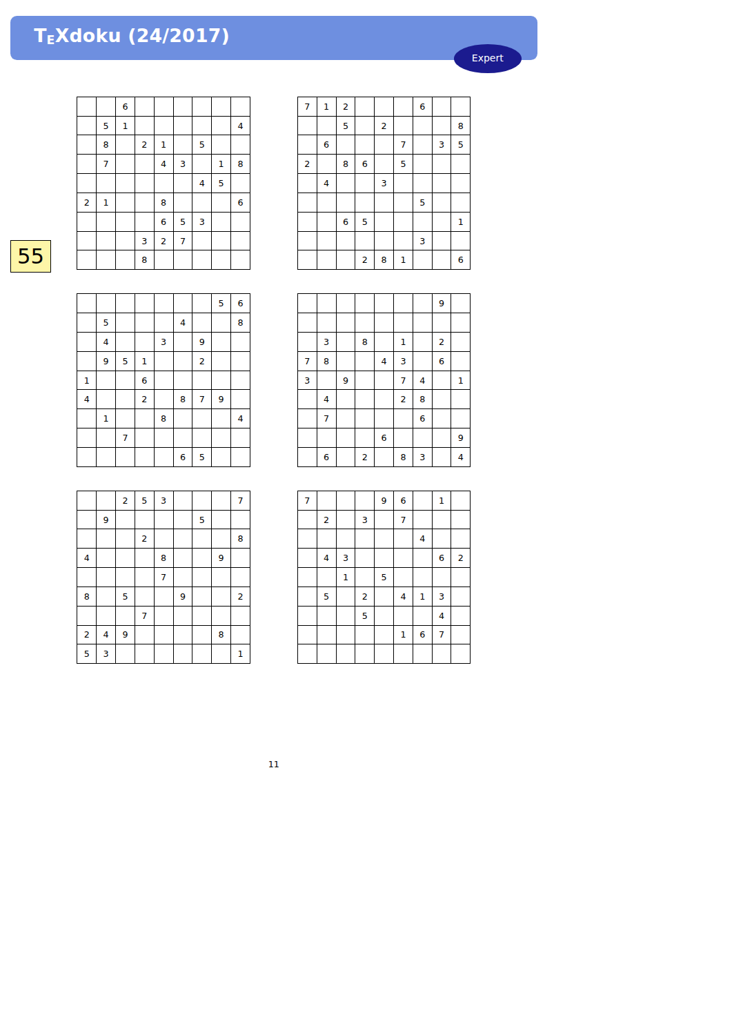TEXdoku (24/2017)
Expert
55
| | | 6 | | | | | | |
| | 5 | 1 | | | | | | 4 |
| | 8 | | 2 | 1 | | 5 | | |
| | 7 | | | 4 | 3 | | 1 | 8 |
| | | | | | | 4 | 5 | |
| 2 | 1 | | | 8 | | | | 6 |
| | | | | 6 | 5 | 3 | | |
| | | | 3 | 2 | 7 | | | |
| | | | 8 | | | | | |
| 7 | 1 | 2 | | | | 6 | | |
| | | 5 | | 2 | | | | 8 |
| | 6 | | | | 7 | | 3 | 5 |
| 2 | | 8 | 6 | | 5 | | | |
| | 4 | | | 3 | | | | |
| | | | | | | 5 | | |
| | | 6 | 5 | | | | | 1 |
| | | | | | | 3 | | |
| | | | 2 | 8 | 1 | | | 6 |
| | | | | | | | 5 | 6 |
| | 5 | | | | 4 | | | 8 |
| | 4 | | | 3 | | 9 | | |
| | 9 | 5 | 1 | | | 2 | | |
| 1 | | | 6 | | | | | |
| 4 | | | 2 | | 8 | 7 | 9 | |
| | 1 | | | 8 | | | | 4 |
| | | 7 | | | | | | |
| | | | | | 6 | 5 | | |
| | | | | | | | 9 | |
| | 3 | | 8 | | 1 | | 2 | |
| 7 | 8 | | | 4 | 3 | | 6 | |
| 3 | | 9 | | | 7 | 4 | | 1 |
| | 4 | | | | 2 | 8 | | |
| | 7 | | | | | 6 | | |
| | | | | 6 | | | | 9 |
| | 6 | | 2 | | 8 | 3 | | 4 |
| | | 2 | 5 | 3 | | | | 7 |
| | 9 | | | | | 5 | | |
| | | | 2 | | | | | 8 |
| 4 | | | | 8 | | | 9 | |
| | | | | 7 | | | | |
| 8 | | 5 | | | 9 | | | 2 |
| | | | 7 | | | | | |
| 2 | 4 | 9 | | | | | 8 | |
| 5 | 3 | | | | | | | 1 |
| 7 | | | | 9 | 6 | | 1 | |
| | 2 | | 3 | | 7 | | | |
| | | | | | | 4 | | |
| | 4 | 3 | | | | | 6 | 2 |
| | | 1 | | 5 | | | | |
| | 5 | | 2 | | 4 | 1 | 3 | |
| | | | 5 | | | | 4 | |
| | | | | | 1 | 6 | 7 | |
11